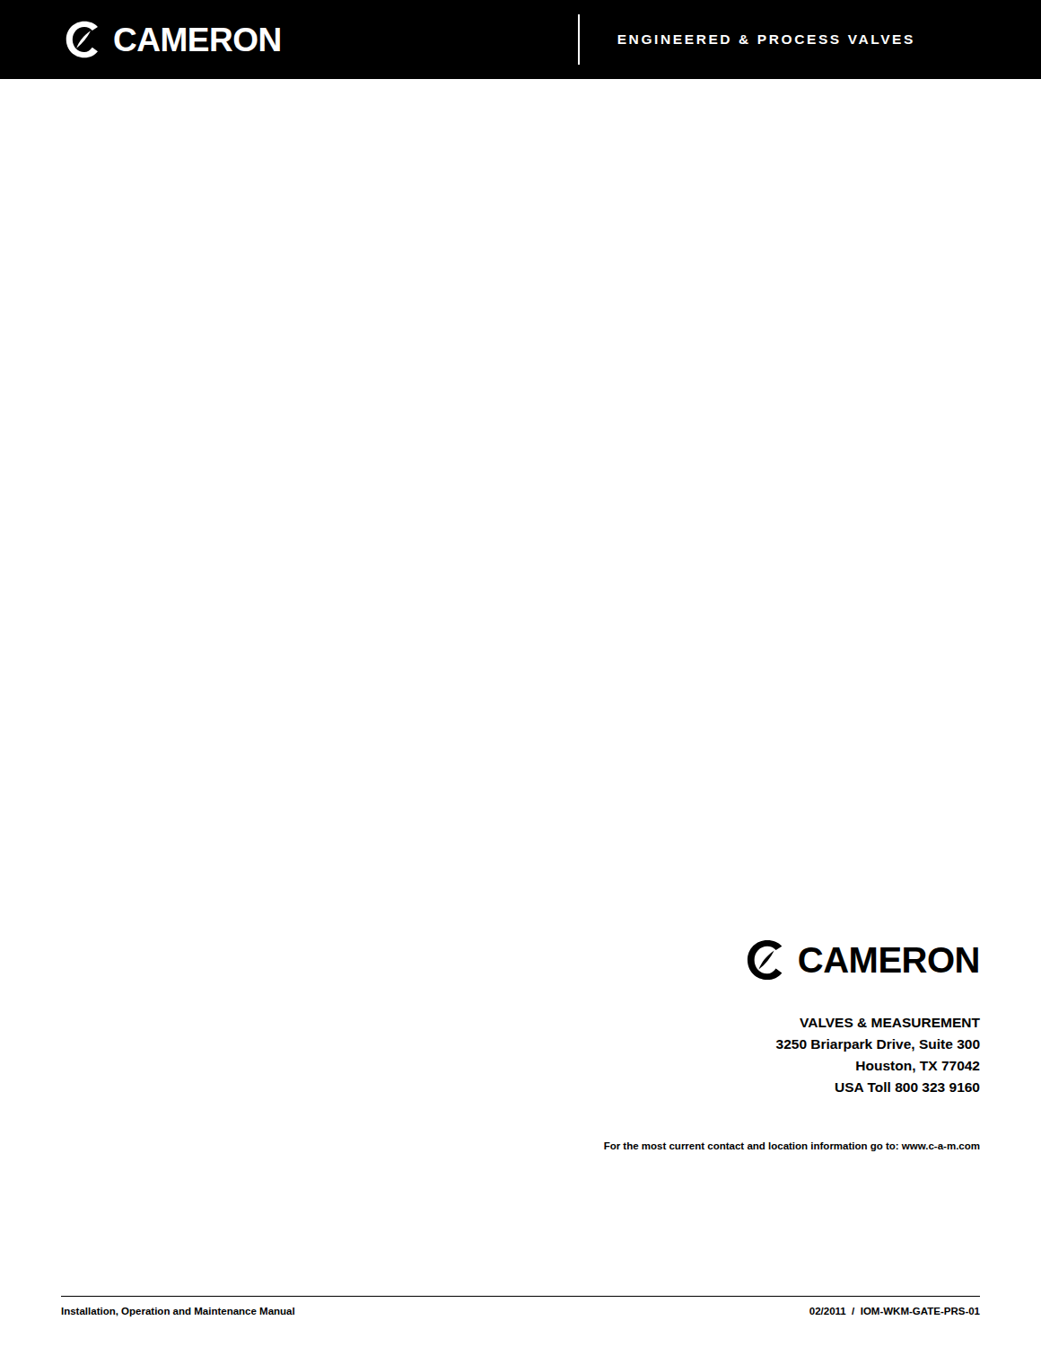CAMERON
ENGINEERED & PROCESS VALVES
CAMERON
VALVES & MEASUREMENT
3250 Briarpark Drive, Suite 300
Houston, TX 77042
USA Toll 800 323 9160
For the most current contact and location information go to: www.c-a-m.com
Installation, Operation and Maintenance Manual 02/2011 / IOM-WKM-GATE-PRS-01